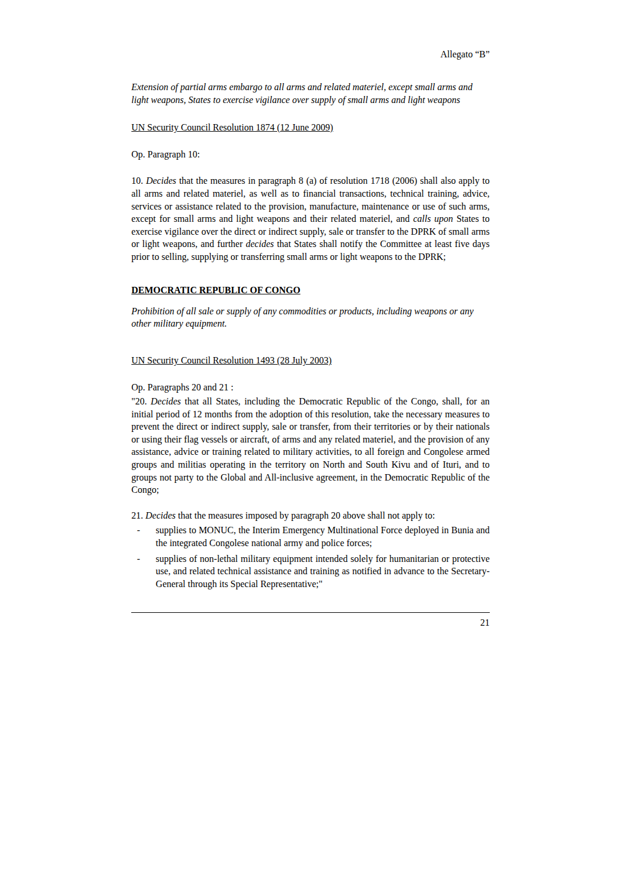Allegato “B”
Extension of partial arms embargo to all arms and related materiel, except small arms and light weapons, States to exercise vigilance over supply of small arms and light weapons
UN Security Council Resolution 1874 (12 June 2009)
Op. Paragraph 10:
10. Decides that the measures in paragraph 8 (a) of resolution 1718 (2006) shall also apply to all arms and related materiel, as well as to financial transactions, technical training, advice, services or assistance related to the provision, manufacture, maintenance or use of such arms, except for small arms and light weapons and their related materiel, and calls upon States to exercise vigilance over the direct or indirect supply, sale or transfer to the DPRK of small arms or light weapons, and further decides that States shall notify the Committee at least five days prior to selling, supplying or transferring small arms or light weapons to the DPRK;
DEMOCRATIC REPUBLIC OF CONGO
Prohibition of all sale or supply of any commodities or products, including weapons or any other military equipment.
UN Security Council Resolution 1493 (28 July 2003)
Op. Paragraphs 20 and 21 :
"20. Decides that all States, including the Democratic Republic of the Congo, shall, for an initial period of 12 months from the adoption of this resolution, take the necessary measures to prevent the direct or indirect supply, sale or transfer, from their territories or by their nationals or using their flag vessels or aircraft, of arms and any related materiel, and the provision of any assistance, advice or training related to military activities, to all foreign and Congolese armed groups and militias operating in the territory on North and South Kivu and of Ituri, and to groups not party to the Global and All-inclusive agreement, in the Democratic Republic of the Congo;
21. Decides that the measures imposed by paragraph 20 above shall not apply to:
supplies to MONUC, the Interim Emergency Multinational Force deployed in Bunia and the integrated Congolese national army and police forces;
supplies of non-lethal military equipment intended solely for humanitarian or protective use, and related technical assistance and training as notified in advance to the Secretary-General through its Special Representative;"
21